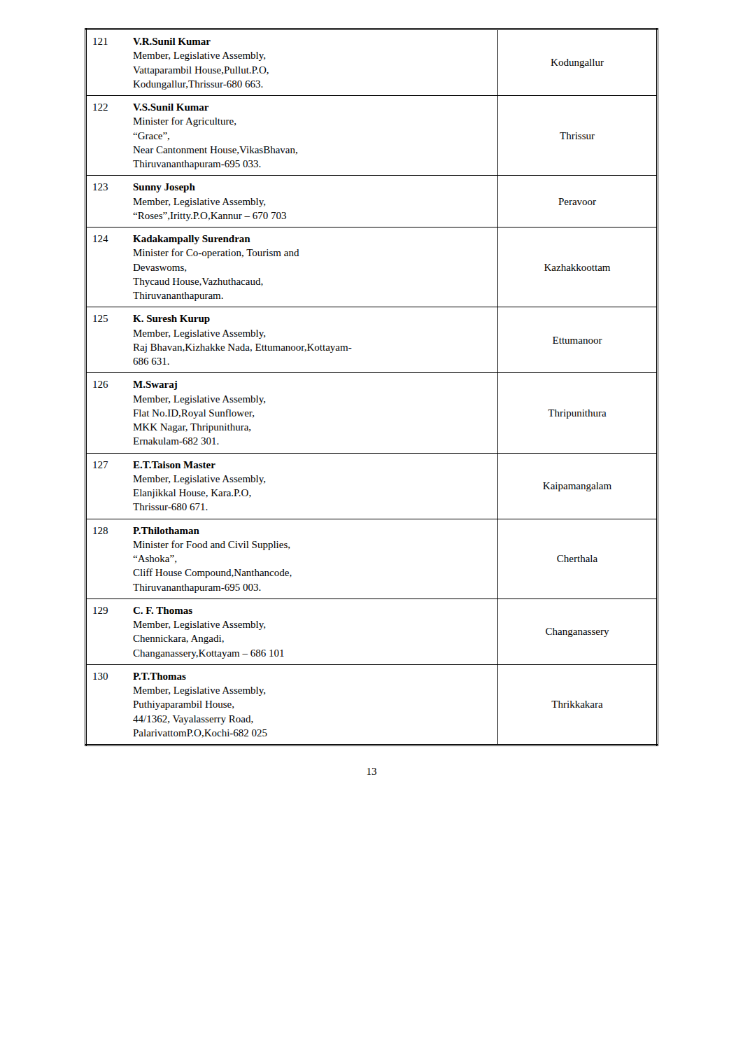| 121 | V.R.Sunil Kumar Member, Legislative Assembly, Vattaparambil House,Pullut.P.O, Kodungallur,Thrissur-680 663. | Kodungallur |
| 122 | V.S.Sunil Kumar Minister for Agriculture, “Grace”, Near Cantonment House,VikasBhavan, Thiruvananthapuram-695 033. | Thrissur |
| 123 | Sunny Joseph Member, Legislative Assembly, “Roses”,Iritty.P.O,Kannur – 670 703 | Peravoor |
| 124 | Kadakampally Surendran Minister for Co-operation, Tourism and Devaswoms, Thycaud House,Vazhuthacaud, Thiruvananthapuram. | Kazhakkoottam |
| 125 | K. Suresh Kurup Member, Legislative Assembly, Raj Bhavan,Kizhakke Nada, Ettumanoor,Kottayam- 686 631. | Ettumanoor |
| 126 | M.Swaraj Member, Legislative Assembly, Flat No.ID,Royal Sunflower, MKK Nagar, Thripunithura, Ernakulam-682 301. | Thripunithura |
| 127 | E.T.Taison Master Member, Legislative Assembly, Elanjikkal House, Kara.P.O, Thrissur-680 671. | Kaipamangalam |
| 128 | P.Thilothaman Minister for Food and Civil Supplies, “Ashoka”, Cliff House Compound,Nanthancode, Thiruvananthapuram-695 003. | Cherthala |
| 129 | C. F. Thomas Member, Legislative Assembly, Chennickara, Angadi, Changanassery,Kottayam – 686 101 | Changanassery |
| 130 | P.T.Thomas Member, Legislative Assembly, Puthiyaparambil House, 44/1362, Vayalasserry Road, PalarivattomP.O,Kochi-682 025 | Thrikkakara |
13